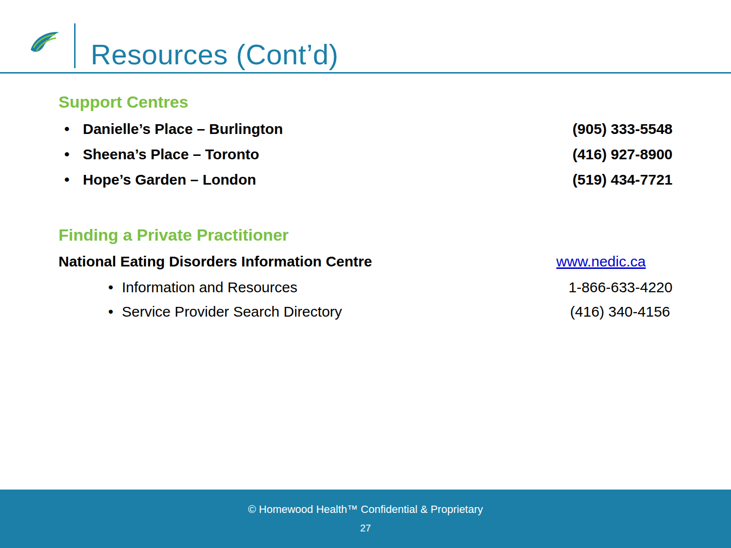Resources (Cont’d)
Support Centres
Danielle’s Place – Burlington(905) 333-5548
Sheena’s Place – Toronto(416) 927-8900
Hope’s Garden – London(519) 434-7721
Finding a Private Practitioner
National Eating Disorders Information Centre www.nedic.ca
Information and Resources1-866-633-4220
Service Provider Search Directory(416) 340-4156
© Homewood Health™ Confidential & Proprietary
27